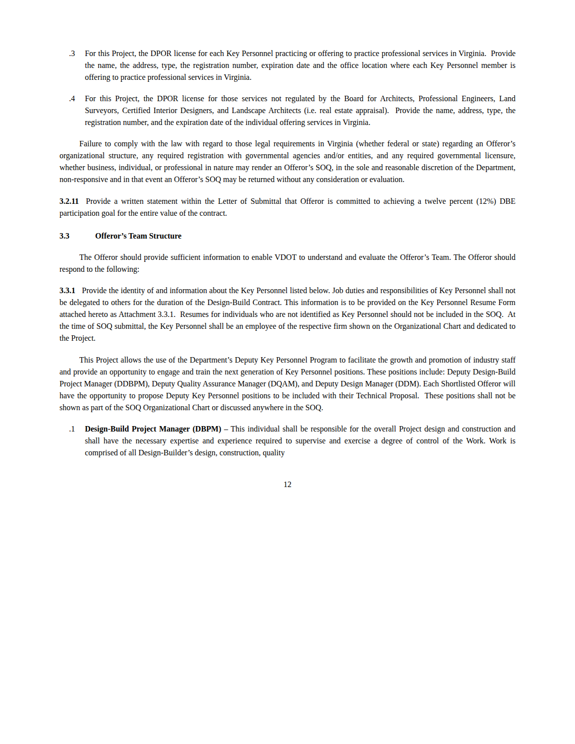.3
For this Project, the DPOR license for each Key Personnel practicing or offering to practice professional services in Virginia. Provide the name, the address, type, the registration number, expiration date and the office location where each Key Personnel member is offering to practice professional services in Virginia.
.4
For this Project, the DPOR license for those services not regulated by the Board for Architects, Professional Engineers, Land Surveyors, Certified Interior Designers, and Landscape Architects (i.e. real estate appraisal). Provide the name, address, type, the registration number, and the expiration date of the individual offering services in Virginia.
Failure to comply with the law with regard to those legal requirements in Virginia (whether federal or state) regarding an Offeror’s organizational structure, any required registration with governmental agencies and/or entities, and any required governmental licensure, whether business, individual, or professional in nature may render an Offeror’s SOQ, in the sole and reasonable discretion of the Department, non-responsive and in that event an Offeror’s SOQ may be returned without any consideration or evaluation.
3.2.11 Provide a written statement within the Letter of Submittal that Offeror is committed to achieving a twelve percent (12%) DBE participation goal for the entire value of the contract.
3.3
Offeror’s Team Structure
The Offeror should provide sufficient information to enable VDOT to understand and evaluate the Offeror’s Team. The Offeror should respond to the following:
3.3.1 Provide the identity of and information about the Key Personnel listed below. Job duties and responsibilities of Key Personnel shall not be delegated to others for the duration of the Design-Build Contract. This information is to be provided on the Key Personnel Resume Form attached hereto as Attachment 3.3.1. Resumes for individuals who are not identified as Key Personnel should not be included in the SOQ. At the time of SOQ submittal, the Key Personnel shall be an employee of the respective firm shown on the Organizational Chart and dedicated to the Project.
This Project allows the use of the Department’s Deputy Key Personnel Program to facilitate the growth and promotion of industry staff and provide an opportunity to engage and train the next generation of Key Personnel positions. These positions include: Deputy Design-Build Project Manager (DDBPM), Deputy Quality Assurance Manager (DQAM), and Deputy Design Manager (DDM). Each Shortlisted Offeror will have the opportunity to propose Deputy Key Personnel positions to be included with their Technical Proposal. These positions shall not be shown as part of the SOQ Organizational Chart or discussed anywhere in the SOQ.
.1
Design-Build Project Manager (DBPM) – This individual shall be responsible for the overall Project design and construction and shall have the necessary expertise and experience required to supervise and exercise a degree of control of the Work. Work is comprised of all Design-Builder’s design, construction, quality
12